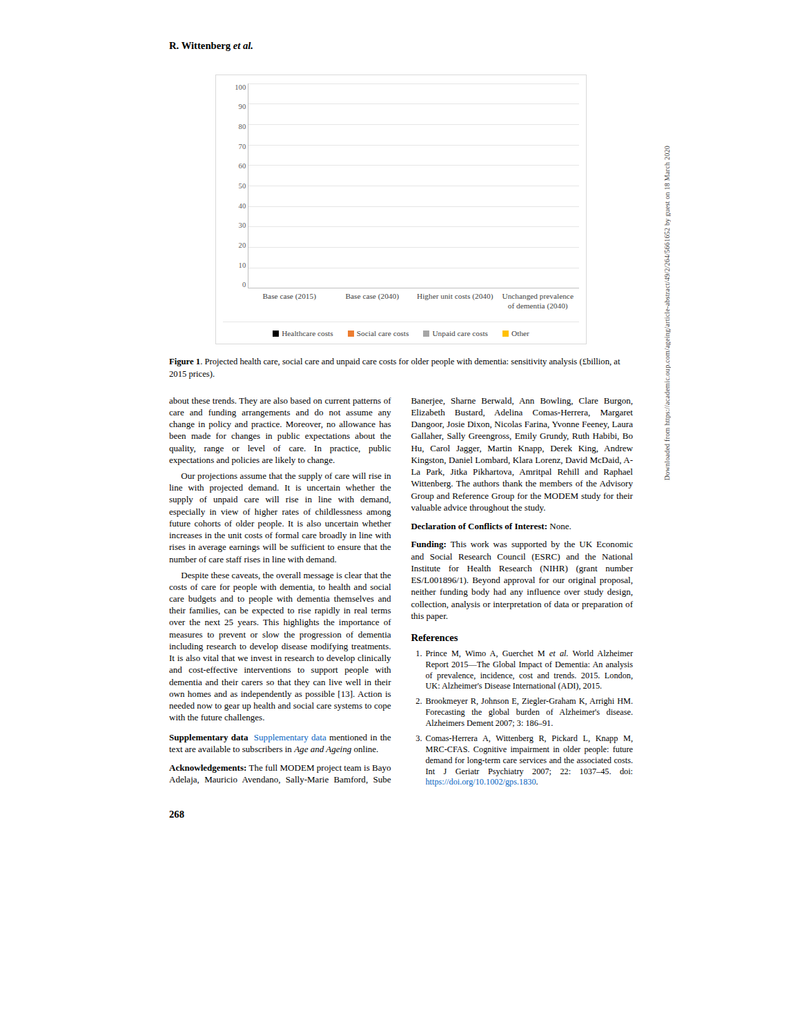R. Wittenberg et al.
100
90
80
70
60
50
40
30
20
10
0
Base case (2015)
Base case (2040)
Higher unit costs (2040)
Unchanged prevalence of dementia (2040)
Healthcare costs
Social care costs
Unpaid care costs
Other
Figure 1. Projected health care, social care and unpaid care costs for older people with dementia: sensitivity analysis (£billion, at 2015 prices).
about these trends. They are also based on current patterns of care and funding arrangements and do not assume any change in policy and practice. Moreover, no allowance has been made for changes in public expectations about the quality, range or level of care. In practice, public expectations and policies are likely to change.
Our projections assume that the supply of care will rise in line with projected demand. It is uncertain whether the supply of unpaid care will rise in line with demand, especially in view of higher rates of childlessness among future cohorts of older people. It is also uncertain whether increases in the unit costs of formal care broadly in line with rises in average earnings will be sufficient to ensure that the number of care staff rises in line with demand.
Despite these caveats, the overall message is clear that the costs of care for people with dementia, to health and social care budgets and to people with dementia themselves and their families, can be expected to rise rapidly in real terms over the next 25 years. This highlights the importance of measures to prevent or slow the progression of dementia including research to develop disease modifying treatments. It is also vital that we invest in research to develop clinically and cost-effective interventions to support people with dementia and their carers so that they can live well in their own homes and as independently as possible [13]. Action is needed now to gear up health and social care systems to cope with the future challenges.
Supplementary data Supplementary data mentioned in the text are available to subscribers in Age and Ageing online.
Acknowledgements: The full MODEM project team is Bayo Adelaja, Mauricio Avendano, Sally-Marie Bamford, Sube Banerjee, Sharne Berwald, Ann Bowling, Clare Burgon, Elizabeth Bustard, Adelina Comas-Herrera, Margaret Dangoor, Josie Dixon, Nicolas Farina, Yvonne Feeney, Laura Gallaher, Sally Greengross, Emily Grundy, Ruth Habibi, Bo Hu, Carol Jagger, Martin Knapp, Derek King, Andrew Kingston, Daniel Lombard, Klara Lorenz, David McDaid, A-La Park, Jitka Pikhartova, Amritpal Rehill and Raphael Wittenberg. The authors thank the members of the Advisory Group and Reference Group for the MODEM study for their valuable advice throughout the study.
Declaration of Conflicts of Interest: None.
Funding: This work was supported by the UK Economic and Social Research Council (ESRC) and the National Institute for Health Research (NIHR) (grant number ES/L001896/1). Beyond approval for our original proposal, neither funding body had any influence over study design, collection, analysis or interpretation of data or preparation of this paper.
References
Prince M, Wimo A, Guerchet M et al. World Alzheimer Report 2015—The Global Impact of Dementia: An analysis of prevalence, incidence, cost and trends. 2015. London, UK: Alzheimer's Disease International (ADI), 2015.
Brookmeyer R, Johnson E, Ziegler-Graham K, Arrighi HM. Forecasting the global burden of Alzheimer's disease. Alzheimers Dement 2007; 3: 186–91.
Comas-Herrera A, Wittenberg R, Pickard L, Knapp M, MRC-CFAS. Cognitive impairment in older people: future demand for long-term care services and the associated costs. Int J Geriatr Psychiatry 2007; 22: 1037–45. doi: https://doi.org/10.1002/gps.1830.
268
Downloaded from https://academic.oup.com/ageing/article-abstract/49/2/264/5661652 by guest on 18 March 2020